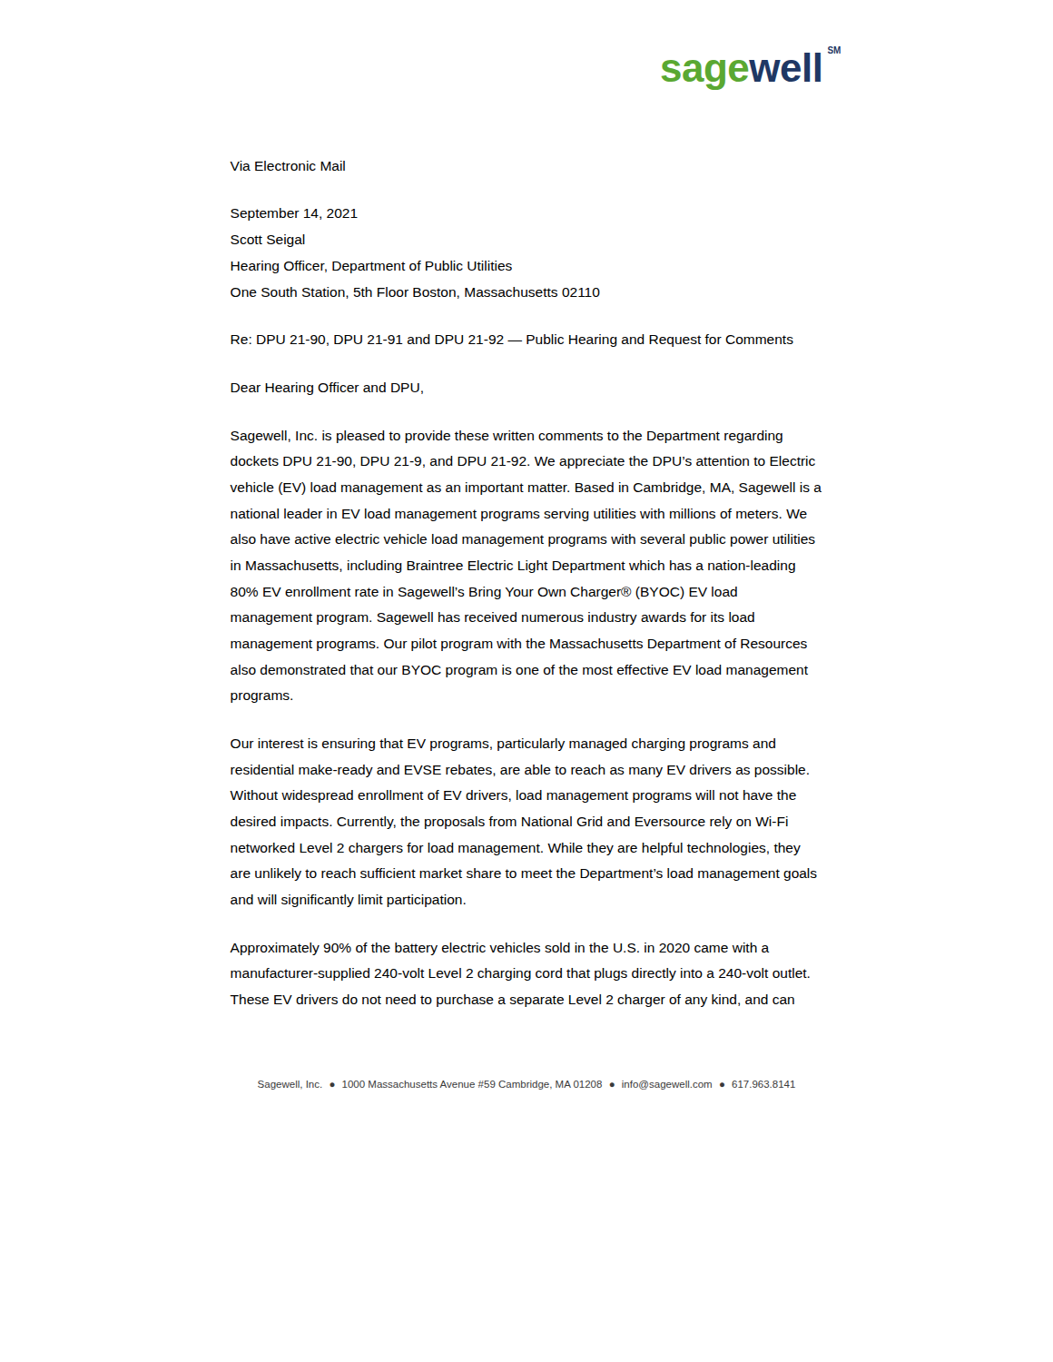sage well SM
Via Electronic Mail
September 14, 2021
Scott Seigal
Hearing Officer, Department of Public Utilities
One South Station, 5th Floor Boston, Massachusetts 02110
Re: DPU 21-90, DPU 21-91 and DPU 21-92 — Public Hearing and Request for Comments
Dear Hearing Officer and DPU,
Sagewell, Inc. is pleased to provide these written comments to the Department regarding dockets DPU 21-90, DPU 21-9, and DPU 21-92. We appreciate the DPU’s attention to Electric vehicle (EV) load management as an important matter. Based in Cambridge, MA, Sagewell is a national leader in EV load management programs serving utilities with millions of meters. We also have active electric vehicle load management programs with several public power utilities in Massachusetts, including Braintree Electric Light Department which has a nation-leading 80% EV enrollment rate in Sagewell’s Bring Your Own Charger® (BYOC) EV load management program. Sagewell has received numerous industry awards for its load management programs. Our pilot program with the Massachusetts Department of Resources also demonstrated that our BYOC program is one of the most effective EV load management programs.
Our interest is ensuring that EV programs, particularly managed charging programs and residential make-ready and EVSE rebates, are able to reach as many EV drivers as possible. Without widespread enrollment of EV drivers, load management programs will not have the desired impacts. Currently, the proposals from National Grid and Eversource rely on Wi-Fi networked Level 2 chargers for load management. While they are helpful technologies, they are unlikely to reach sufficient market share to meet the Department’s load management goals and will significantly limit participation.
Approximately 90% of the battery electric vehicles sold in the U.S. in 2020 came with a manufacturer-supplied 240-volt Level 2 charging cord that plugs directly into a 240-volt outlet. These EV drivers do not need to purchase a separate Level 2 charger of any kind, and can
Sagewell, Inc. ● 1000 Massachusetts Avenue #59 Cambridge, MA 01208 ● info@sagewell.com ● 617.963.8141